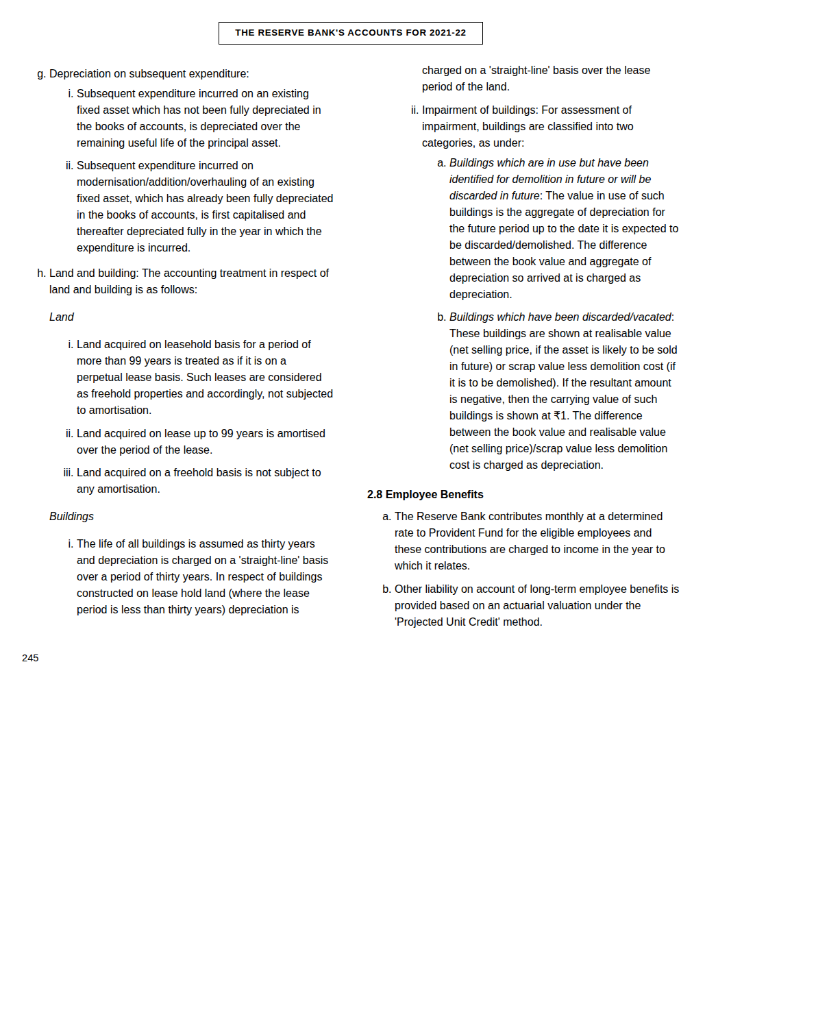THE RESERVE BANK'S ACCOUNTS FOR 2021-22
Depreciation on subsequent expenditure:
Subsequent expenditure incurred on an existing fixed asset which has not been fully depreciated in the books of accounts, is depreciated over the remaining useful life of the principal asset.
Subsequent expenditure incurred on modernisation/addition/overhauling of an existing fixed asset, which has already been fully depreciated in the books of accounts, is first capitalised and thereafter depreciated fully in the year in which the expenditure is incurred.
Land and building: The accounting treatment in respect of land and building is as follows:
Land
Land acquired on leasehold basis for a period of more than 99 years is treated as if it is on a perpetual lease basis. Such leases are considered as freehold properties and accordingly, not subjected to amortisation.
Land acquired on lease up to 99 years is amortised over the period of the lease.
Land acquired on a freehold basis is not subject to any amortisation.
Buildings
The life of all buildings is assumed as thirty years and depreciation is charged on a 'straight-line' basis over a period of thirty years. In respect of buildings constructed on lease hold land (where the lease period is less than thirty years) depreciation is charged on a 'straight-line' basis over the lease period of the land.
Impairment of buildings: For assessment of impairment, buildings are classified into two categories, as under:
Buildings which are in use but have been identified for demolition in future or will be discarded in future: The value in use of such buildings is the aggregate of depreciation for the future period up to the date it is expected to be discarded/demolished. The difference between the book value and aggregate of depreciation so arrived at is charged as depreciation.
Buildings which have been discarded/vacated: These buildings are shown at realisable value (net selling price, if the asset is likely to be sold in future) or scrap value less demolition cost (if it is to be demolished). If the resultant amount is negative, then the carrying value of such buildings is shown at ₹1. The difference between the book value and realisable value (net selling price)/scrap value less demolition cost is charged as depreciation.
2.8 Employee Benefits
The Reserve Bank contributes monthly at a determined rate to Provident Fund for the eligible employees and these contributions are charged to income in the year to which it relates.
Other liability on account of long-term employee benefits is provided based on an actuarial valuation under the 'Projected Unit Credit' method.
245